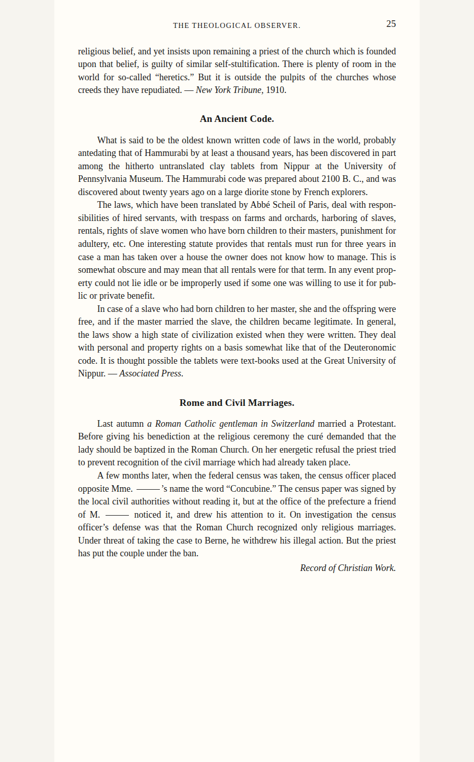The Theological Observer. 25
religious belief, and yet insists upon remaining a priest of the church which is founded upon that belief, is guilty of similar self-stultification. There is plenty of room in the world for so-called “heretics.” But it is outside the pulpits of the churches whose creeds they have repudiated. — New York Tribune, 1910.
An Ancient Code.
What is said to be the oldest known written code of laws in the world, probably antedating that of Hammurabi by at least a thousand years, has been discovered in part among the hitherto untranslated clay tablets from Nippur at the University of Pennsylvania Museum. The Hammurabi code was prepared about 2100 B. C., and was discovered about twenty years ago on a large diorite stone by French explorers.
The laws, which have been translated by Abbé Scheil of Paris, deal with responsibilities of hired servants, with trespass on farms and orchards, harboring of slaves, rentals, rights of slave women who have born children to their masters, punishment for adultery, etc. One interesting statute provides that rentals must run for three years in case a man has taken over a house the owner does not know how to manage. This is somewhat obscure and may mean that all rentals were for that term. In any event property could not lie idle or be improperly used if some one was willing to use it for public or private benefit.
In case of a slave who had born children to her master, she and the offspring were free, and if the master married the slave, the children became legitimate. In general, the laws show a high state of civilization existed when they were written. They deal with personal and property rights on a basis somewhat like that of the Deuteronomic code. It is thought possible the tablets were text-books used at the Great University of Nippur. — Associated Press.
Rome and Civil Marriages.
Last autumn a Roman Catholic gentleman in Switzerland married a Protestant. Before giving his benediction at the religious ceremony the curé demanded that the lady should be baptized in the Roman Church. On her energetic refusal the priest tried to prevent recognition of the civil marriage which had already taken place.
A few months later, when the federal census was taken, the census officer placed opposite Mme. ’s name the word “Concubine.” The census paper was signed by the local civil authorities without reading it, but at the office of the prefecture a friend of M. noticed it, and drew his attention to it. On investigation the census officer’s defense was that the Roman Church recognized only religious marriages. Under threat of taking the case to Berne, he withdrew his illegal action. But the priest has put the couple under the ban.
Record of Christian Work.